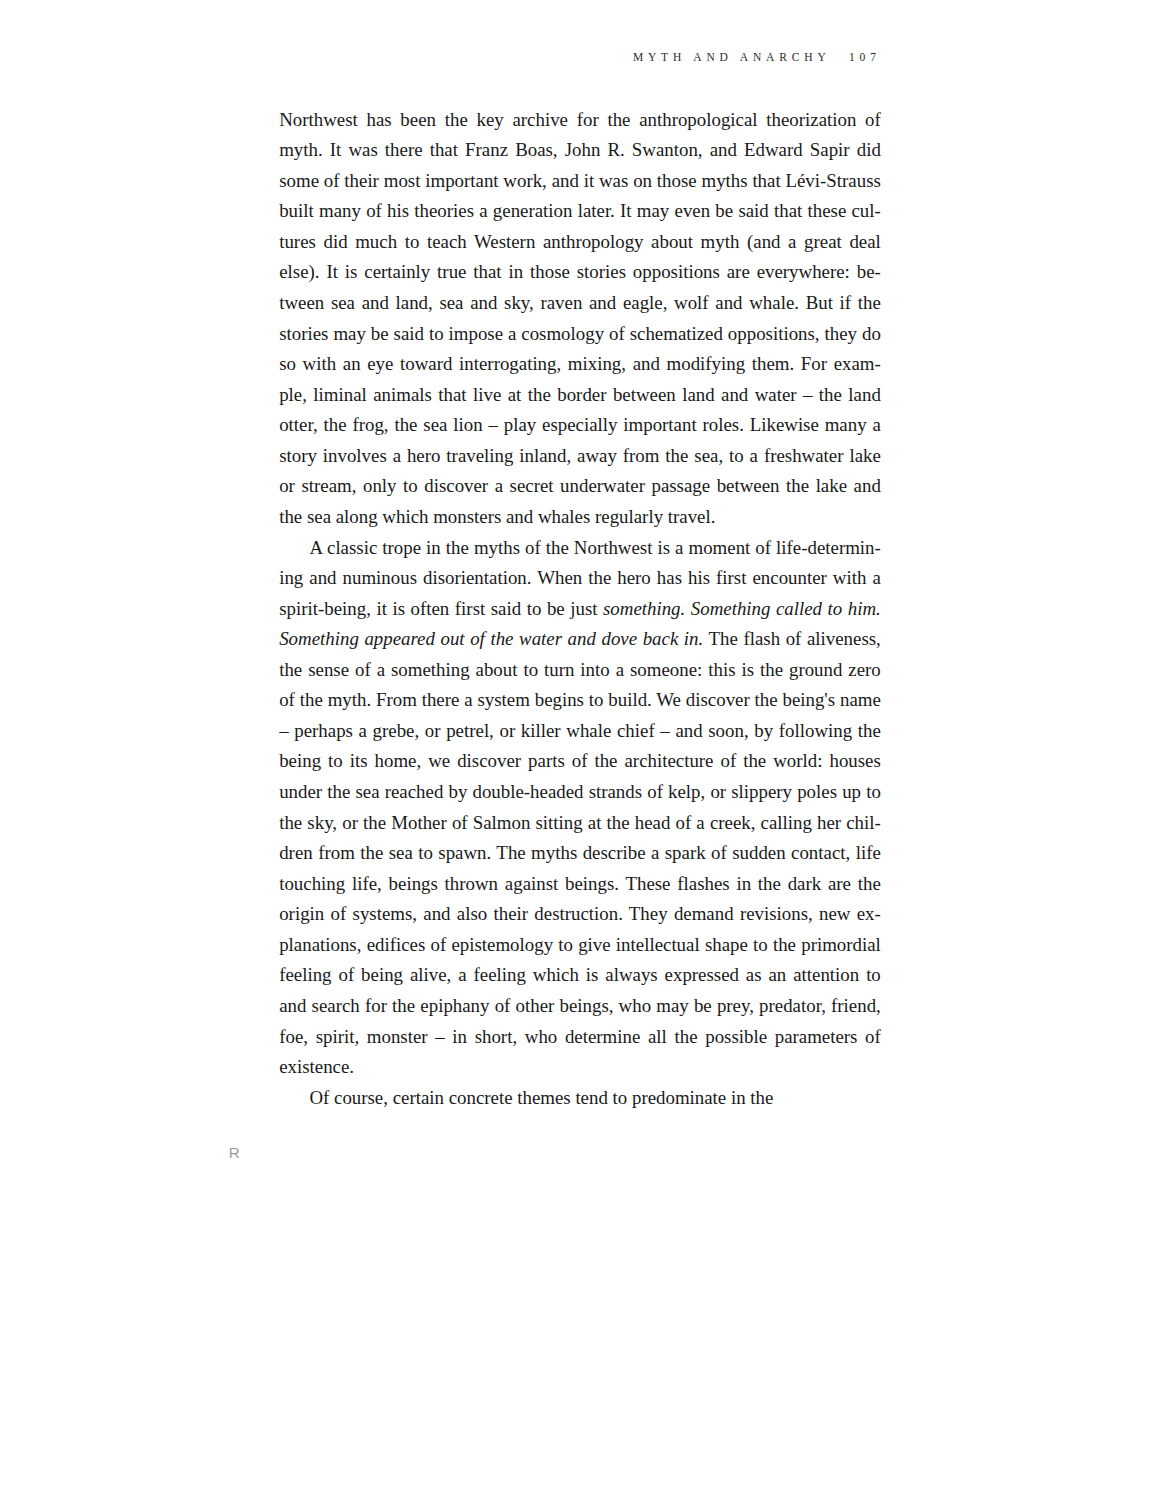Myth and Anarchy107
Northwest has been the key archive for the anthropological theorization of myth. It was there that Franz Boas, John R. Swanton, and Edward Sapir did some of their most important work, and it was on those myths that Lévi-Strauss built many of his theories a generation later. It may even be said that these cultures did much to teach Western anthropology about myth (and a great deal else). It is certainly true that in those stories oppositions are everywhere: between sea and land, sea and sky, raven and eagle, wolf and whale. But if the stories may be said to impose a cosmology of schematized oppositions, they do so with an eye toward interrogating, mixing, and modifying them. For example, liminal animals that live at the border between land and water – the land otter, the frog, the sea lion – play especially important roles. Likewise many a story involves a hero traveling inland, away from the sea, to a freshwater lake or stream, only to discover a secret underwater passage between the lake and the sea along which monsters and whales regularly travel.
A classic trope in the myths of the Northwest is a moment of life-determining and numinous disorientation. When the hero has his first encounter with a spirit-being, it is often first said to be just something. Something called to him. Something appeared out of the water and dove back in. The flash of aliveness, the sense of a something about to turn into a someone: this is the ground zero of the myth. From there a system begins to build. We discover the being's name – perhaps a grebe, or petrel, or killer whale chief – and soon, by following the being to its home, we discover parts of the architecture of the world: houses under the sea reached by double-headed strands of kelp, or slippery poles up to the sky, or the Mother of Salmon sitting at the head of a creek, calling her children from the sea to spawn. The myths describe a spark of sudden contact, life touching life, beings thrown against beings. These flashes in the dark are the origin of systems, and also their destruction. They demand revisions, new explanations, edifices of epistemology to give intellectual shape to the primordial feeling of being alive, a feeling which is always expressed as an attention to and search for the epiphany of other beings, who may be prey, predator, friend, foe, spirit, monster – in short, who determine all the possible parameters of existence.
Of course, certain concrete themes tend to predominate in the
R